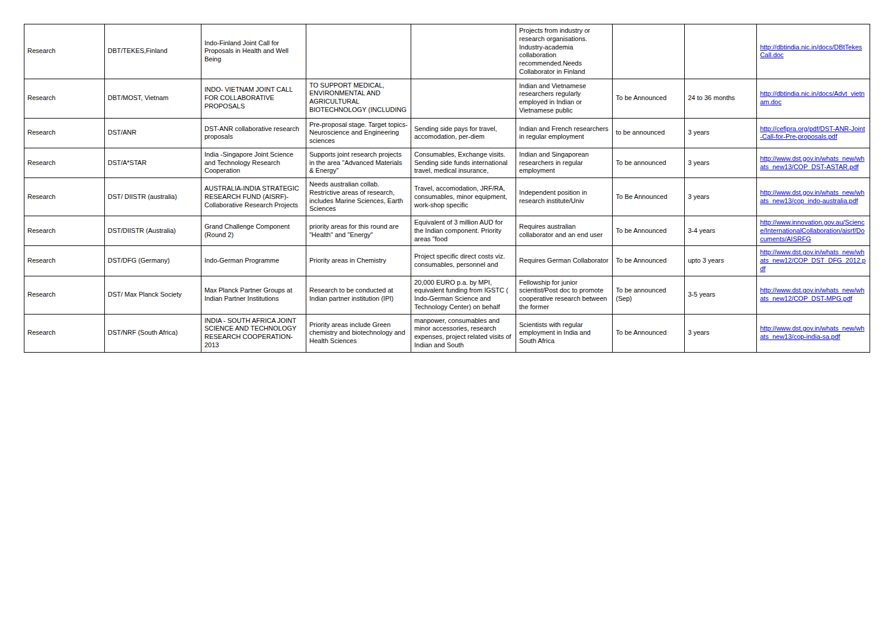| Research | DBT/TEKES,Finland | Indo-Finland Joint Call for Proposals in Health and Well Being | | | Projects from industry or research organisations. Industry-academia collaboration recommended.Needs Collaborator in Finland | | | http://dbtindia.nic.in/docs/DBtTekesCall.doc |
| Research | DBT/MOST, Vietnam | INDO- VIETNAM JOINT CALL FOR COLLABORATIVE PROPOSALS | TO SUPPORT MEDICAL, ENVIRONMENTAL AND AGRICULTURAL BIOTECHNOLOGY (INCLUDING ANIMAL | | Indian and Vietnamese researchers regularly employed in Indian or Vietnamese public | To be Announced | 24 to 36 months | http://dbtindia.nic.in/docs/Advt_vietnam.doc |
| Research | DST/ANR | DST-ANR collaborative research proposals | Pre-proposal stage. Target topics- Neuroscience and Engineering sciences | Sending side pays for travel, accomodation, per-diem | Indian and French researchers in regular employment | to be announced | 3 years | http://cefipra.org/pdf/DST-ANR-Joint-Call-for-Pre-proposals.pdf |
| Research | DST/A*STAR | India -Singapore Joint Science and Technology Research Cooperation | Supports joint research projects in the area "Advanced Materials & Energy" | Consumables, Exchange visits. Sending side funds international travel, medical insurance, | Indian and Singaporean researchers in regular employment | To be announced | 3 years | http://www.dst.gov.in/whats_new/whats_new13/COP_DST-ASTAR.pdf |
| Research | DST/ DIISTR (australia) | AUSTRALIA-INDIA STRATEGIC RESEARCH FUND (AISRF)- Collaborative Research Projects | Needs australian collab. Restrictive areas of research, includes Marine Sciences, Earth Sciences | Travel, accomodation, JRF/RA, consumables, minor equipment, work-shop specific | Independent position in research institute/Univ | To Be Announced | 3 years | http://www.dst.gov.in/whats_new/whats_new13/cop_indo-australia.pdf |
| Research | DST/DIISTR (Australia) | Grand Challenge Component (Round 2) | priority areas for this round are "Health" and "Energy" | Equivalent of 3 million AUD for the Indian component. Priority areas "food | Requires australian collaborator and an end user | To be Announced | 3-4 years | http://www.innovation.gov.au/Science/InternationalCollaboration/aisrf/Documents/AISRFG |
| Research | DST/DFG (Germany) | Indo-German Programme | Priority areas in Chemistry | Project specific direct costs viz. consumables, personnel and | Requires German Collaborator | To be Announced | upto 3 years | http://www.dst.gov.in/whats_new/whats_new12/COP_DST_DFG_2012.pdf |
| Research | DST/ Max Planck Society | Max Planck Partner Groups at Indian Partner Institutions | Research to be conducted at Indian partner institution (IPI) | 20,000 EURO p.a. by MPI, equivalent funding from IGSTC ( Indo-German Science and Technology Center) on behalf | Fellowship for junior scientist/Post doc to promote cooperative research between the former | To be announced (Sep) | 3-5 years | http://www.dst.gov.in/whats_new/whats_new12/COP_DST-MPG.pdf |
| Research | DST/NRF (South Africa) | INDIA - SOUTH AFRICA JOINT SCIENCE AND TECHNOLOGY RESEARCH COOPERATION- 2013 | Priority areas include Green chemistry and biotechnology and Health Sciences | manpower, consumables and minor accessories, research expenses, project related visits of Indian and South | Scientists with regular employment in India and South Africa | To be Announced | 3 years | http://www.dst.gov.in/whats_new/whats_new13/cop-india-sa.pdf |